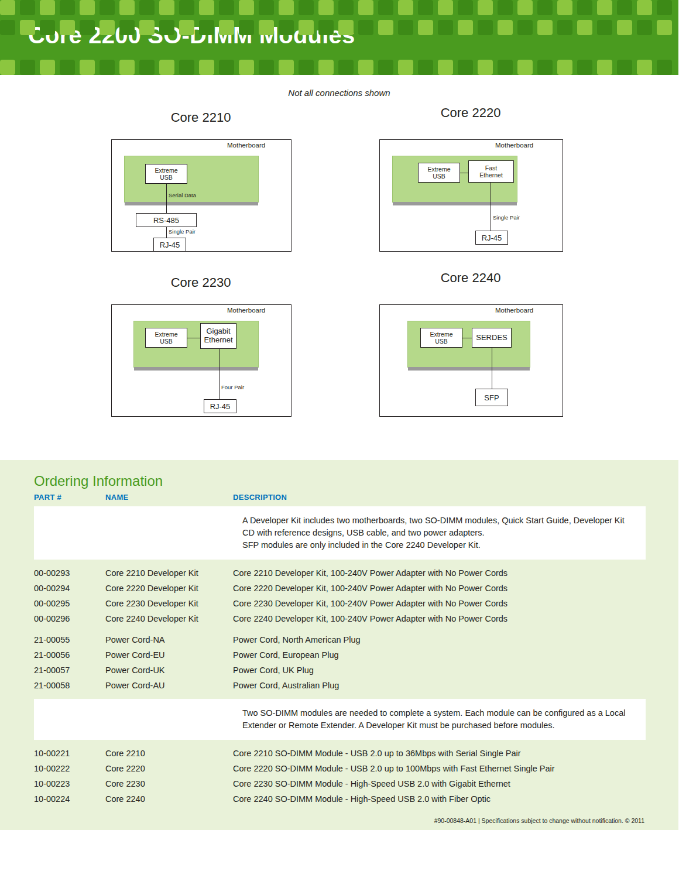Core 2200 SO-DIMM Modules
Not all connections shown
Core 2210
Motherboard
Extreme
USB
Serial Data
RS-485
Single Pair
RJ-45
Core 2220
Motherboard
Extreme
USB
Fast
Ethernet
Single Pair
RJ-45
Core 2230
Motherboard
Extreme
USB
Gigabit
Ethernet
Four Pair
RJ-45
Core 2240
Motherboard
Extreme
USB
SERDES
SFP
Ordering Information
| PART # | NAME | DESCRIPTION |
| --- | --- | --- |
| | | A Developer Kit includes two motherboards, two SO-DIMM modules, Quick Start Guide, Developer Kit CD with reference designs, USB cable, and two power adapters. SFP modules are only included in the Core 2240 Developer Kit. |
| 00-00293 | Core 2210 Developer Kit | Core 2210 Developer Kit, 100-240V Power Adapter with No Power Cords |
| 00-00294 | Core 2220 Developer Kit | Core 2220 Developer Kit, 100-240V Power Adapter with No Power Cords |
| 00-00295 | Core 2230 Developer Kit | Core 2230 Developer Kit, 100-240V Power Adapter with No Power Cords |
| 00-00296 | Core 2240 Developer Kit | Core 2240 Developer Kit, 100-240V Power Adapter with No Power Cords |
| 21-00055 | Power Cord-NA | Power Cord, North American Plug |
| 21-00056 | Power Cord-EU | Power Cord, European Plug |
| 21-00057 | Power Cord-UK | Power Cord, UK Plug |
| 21-00058 | Power Cord-AU | Power Cord, Australian Plug |
| | | Two SO-DIMM modules are needed to complete a system. Each module can be configured as a Local Extender or Remote Extender. A Developer Kit must be purchased before modules. |
| 10-00221 | Core 2210 | Core 2210 SO-DIMM Module - USB 2.0 up to 36Mbps with Serial Single Pair |
| 10-00222 | Core 2220 | Core 2220 SO-DIMM Module - USB 2.0 up to 100Mbps with Fast Ethernet Single Pair |
| 10-00223 | Core 2230 | Core 2230 SO-DIMM Module - High-Speed USB 2.0 with Gigabit Ethernet |
| 10-00224 | Core 2240 | Core 2240 SO-DIMM Module - High-Speed USB 2.0 with Fiber Optic |
#90-00848-A01 | Specifications subject to change without notification. © 2011